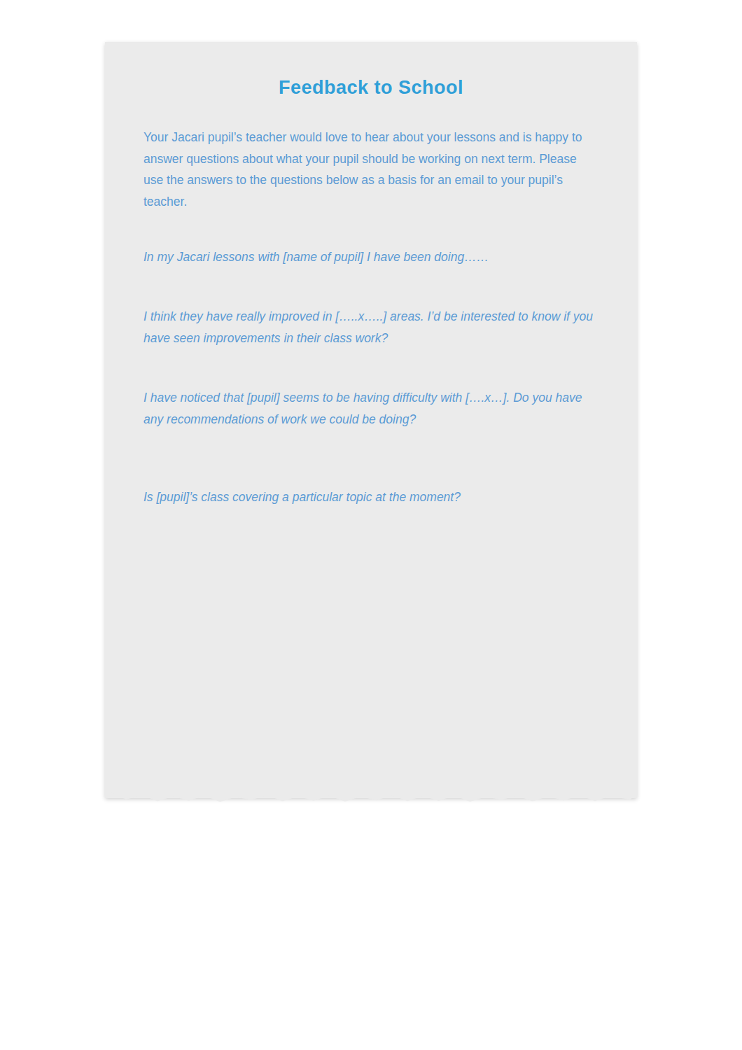Feedback to School
Your Jacari pupil’s teacher would love to hear about your lessons and is happy to answer questions about what your pupil should be working on next term. Please use the answers to the questions below as a basis for an email to your pupil’s teacher.
In my Jacari lessons with [name of pupil] I have been doing……
I think they have really improved in […..x…..] areas. I’d be interested to know if you have seen improvements in their class work?
I have noticed that [pupil] seems to be having difficulty with [….x…]. Do you have any recommendations of work we could be doing?
Is [pupil]’s class covering a particular topic at the moment?